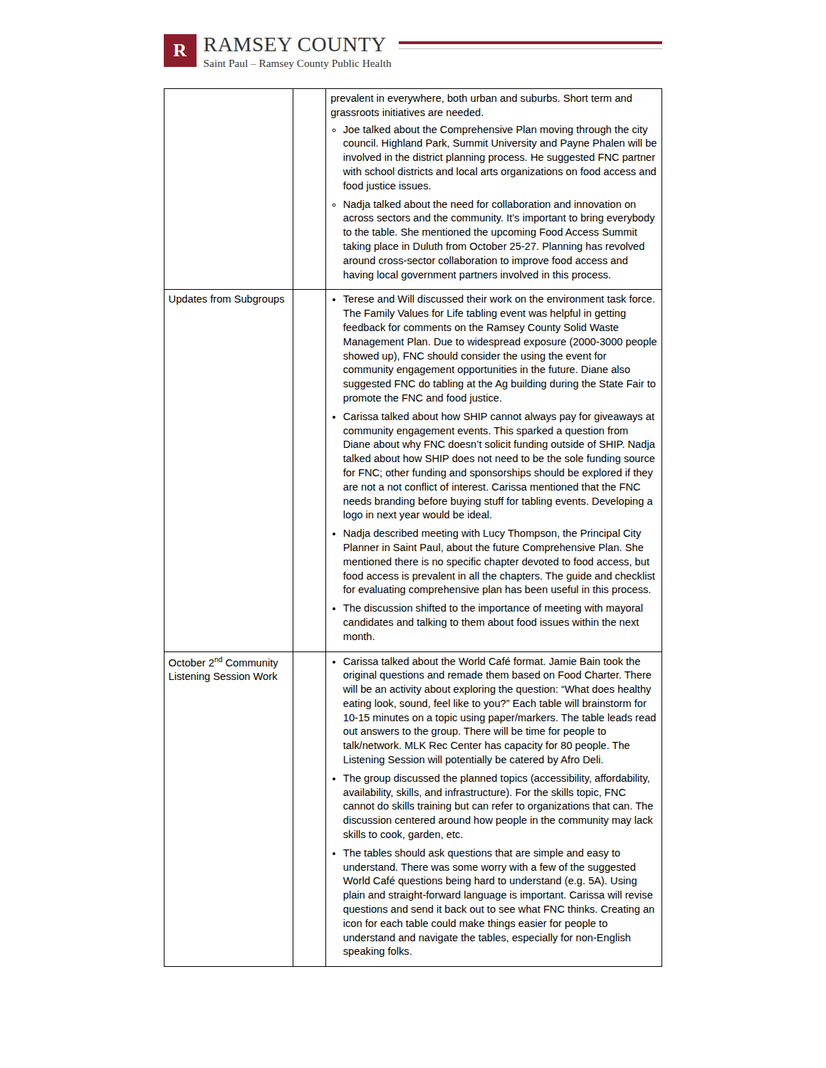R
RAMSEY COUNTY
Saint Paul – Ramsey County Public Health
| | | prevalent in everywhere, both urban and suburbs. Short term and grassroots initiatives are needed. Joe talked about the Comprehensive Plan moving through the city council. Highland Park, Summit University and Payne Phalen will be involved in the district planning process. He suggested FNC partner with school districts and local arts organizations on food access and food justice issues. Nadja talked about the need for collaboration and innovation on across sectors and the community. It’s important to bring everybody to the table. She mentioned the upcoming Food Access Summit taking place in Duluth from October 25-27. Planning has revolved around cross-sector collaboration to improve food access and having local government partners involved in this process. |
| Updates from Subgroups | | Terese and Will discussed their work on the environment task force. The Family Values for Life tabling event was helpful in getting feedback for comments on the Ramsey County Solid Waste Management Plan. Due to widespread exposure (2000-3000 people showed up), FNC should consider the using the event for community engagement opportunities in the future. Diane also suggested FNC do tabling at the Ag building during the State Fair to promote the FNC and food justice. Carissa talked about how SHIP cannot always pay for giveaways at community engagement events. This sparked a question from Diane about why FNC doesn’t solicit funding outside of SHIP. Nadja talked about how SHIP does not need to be the sole funding source for FNC; other funding and sponsorships should be explored if they are not a not conflict of interest. Carissa mentioned that the FNC needs branding before buying stuff for tabling events. Developing a logo in next year would be ideal. Nadja described meeting with Lucy Thompson, the Principal City Planner in Saint Paul, about the future Comprehensive Plan. She mentioned there is no specific chapter devoted to food access, but food access is prevalent in all the chapters. The guide and checklist for evaluating comprehensive plan has been useful in this process. The discussion shifted to the importance of meeting with mayoral candidates and talking to them about food issues within the next month. |
| October 2 nd Community Listening Session Work | | Carissa talked about the World Café format. Jamie Bain took the original questions and remade them based on Food Charter. There will be an activity about exploring the question: “What does healthy eating look, sound, feel like to you?” Each table will brainstorm for 10-15 minutes on a topic using paper/markers. The table leads read out answers to the group. There will be time for people to talk/network. MLK Rec Center has capacity for 80 people. The Listening Session will potentially be catered by Afro Deli. The group discussed the planned topics (accessibility, affordability, availability, skills, and infrastructure). For the skills topic, FNC cannot do skills training but can refer to organizations that can. The discussion centered around how people in the community may lack skills to cook, garden, etc. The tables should ask questions that are simple and easy to understand. There was some worry with a few of the suggested World Café questions being hard to understand (e.g. 5A). Using plain and straight-forward language is important. Carissa will revise questions and send it back out to see what FNC thinks. Creating an icon for each table could make things easier for people to understand and navigate the tables, especially for non-English speaking folks. |